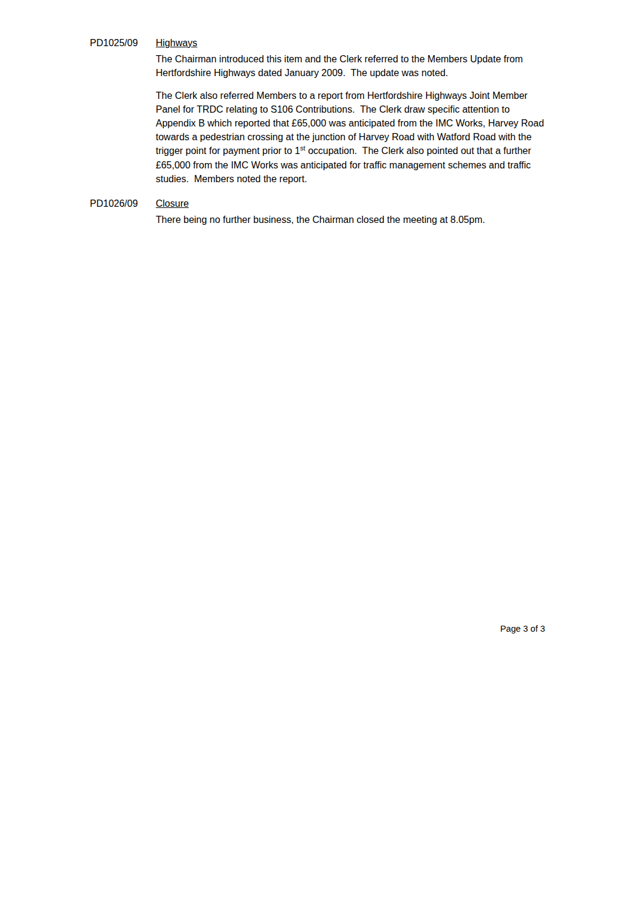PD1025/09
Highways
The Chairman introduced this item and the Clerk referred to the Members Update from Hertfordshire Highways dated January 2009. The update was noted.
The Clerk also referred Members to a report from Hertfordshire Highways Joint Member Panel for TRDC relating to S106 Contributions. The Clerk draw specific attention to Appendix B which reported that £65,000 was anticipated from the IMC Works, Harvey Road towards a pedestrian crossing at the junction of Harvey Road with Watford Road with the trigger point for payment prior to 1st occupation. The Clerk also pointed out that a further £65,000 from the IMC Works was anticipated for traffic management schemes and traffic studies. Members noted the report.
PD1026/09
Closure
There being no further business, the Chairman closed the meeting at 8.05pm.
Page 3 of 3